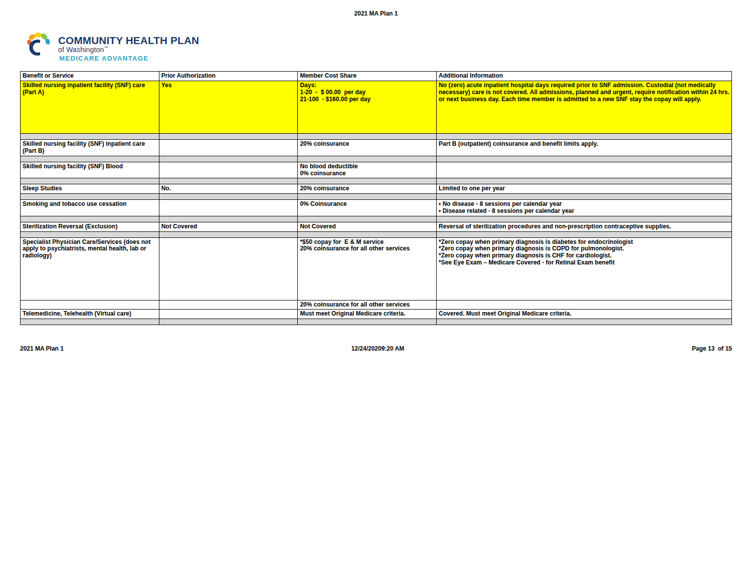2021 MA Plan 1
COMMUNITY HEALTH PLAN
of Washington™
MEDICARE ADVANTAGE
| Benefit or Service | Prior Authorization | Member Cost Share | Additional Information |
| --- | --- | --- | --- |
| Skilled nursing inpatient facility (SNF) care (Part A) | Yes | Days: 1-20 - $ 00.00 per day 21-100 - $160.00 per day | No (zero) acute inpatient hospital days required prior to SNF admission. Custodial (not medically necessary) care is not covered. All admissions, planned and urgent, require notification within 24 hrs. or next business day. Each time member is admitted to a new SNF stay the copay will apply. |
| Skilled nursing facility (SNF) inpatient care (Part B) | | 20% coinsurance | Part B (outpatient) coinsurance and benefit limits apply. |
| Skilled nursing facility (SNF) Blood | | No blood deductible 0% coinsurance | |
| Sleep Studies | No. | 20% coinsurance | Limited to one per year |
| Smoking and tobacco use cessation | | 0% Coinsurance | • No disease - 8 sessions per calendar year • Disease related - 8 sessions per calendar year |
| Sterilization Reversal (Exclusion) | Not Covered | Not Covered | Reversal of sterilization procedures and non-prescription contraceptive supplies. |
| Specialist Physician Care/Services (does not apply to psychiatrists, mental health, lab or radiology) | | *$50 copay for E & M service 20% coinsurance for all other services | *Zero copay when primary diagnosis is diabetes for endocrinologist *Zero copay when primary diagnosis is COPD for pulmonologist. *Zero copay when primary diagnosis is CHF for cardiologist. *See Eye Exam – Medicare Covered - for Retinal Exam benefit |
| | | 20% coinsurance for all other services | |
| Telemedicine, Telehealth (Virtual care) | | Must meet Original Medicare criteria. | Covered. Must meet Original Medicare criteria. |
2021 MA Plan 1
12/24/20209:20 AM
Page 13 of 15